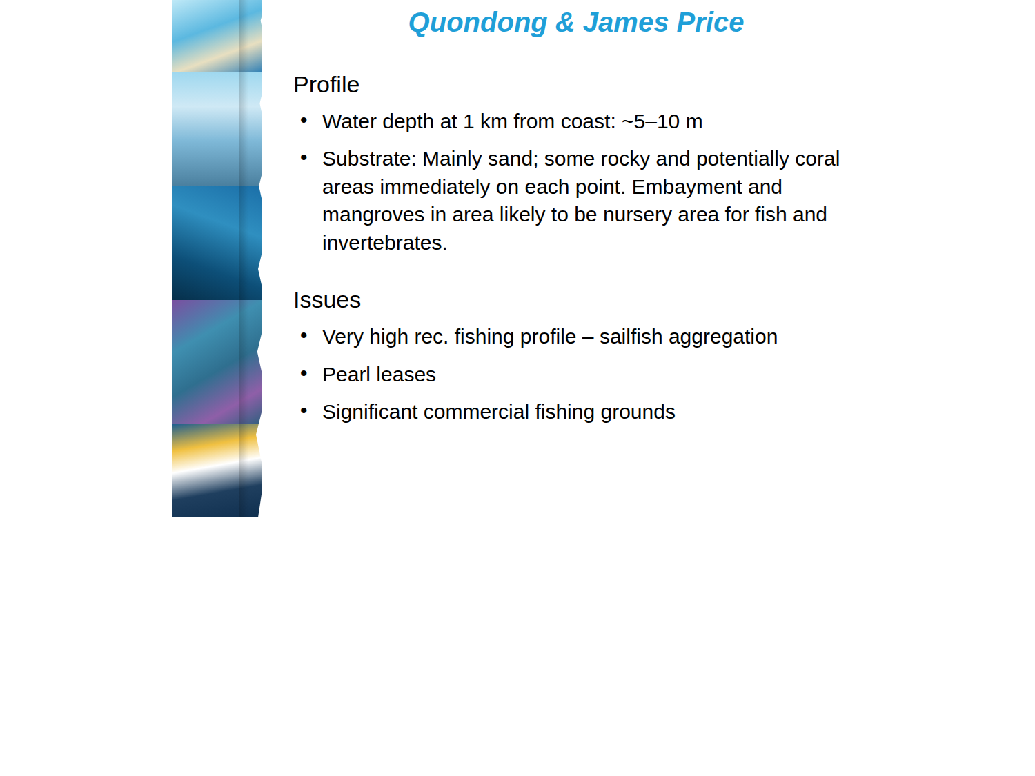Quondong & James Price
Profile
Water depth at 1 km from coast: ~5–10 m
Substrate: Mainly sand; some rocky and potentially coral areas immediately on each point. Embayment and mangroves in area likely to be nursery area for fish and invertebrates.
Issues
Very high rec. fishing profile – sailfish aggregation
Pearl leases
Significant commercial fishing grounds